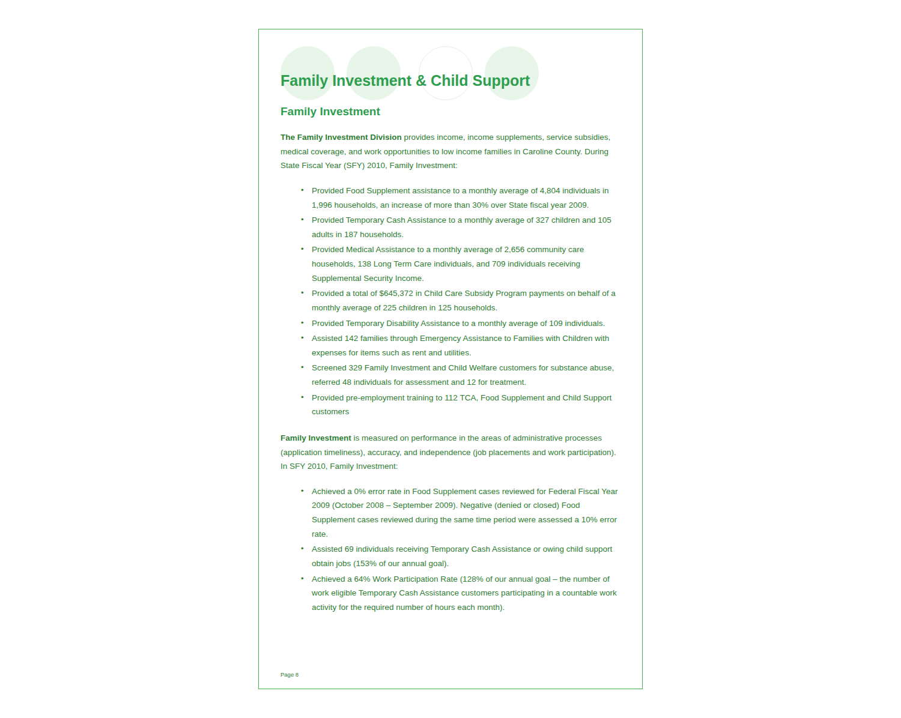Family Investment & Child Support
Family Investment
The Family Investment Division provides income, income supplements, service subsidies, medical coverage, and work opportunities to low income families in Caroline County. During State Fiscal Year (SFY) 2010, Family Investment:
Provided Food Supplement assistance to a monthly average of 4,804 individuals in 1,996 households, an increase of more than 30% over State fiscal year 2009.
Provided Temporary Cash Assistance to a monthly average of 327 children and 105 adults in 187 households.
Provided Medical Assistance to a monthly average of 2,656 community care households, 138 Long Term Care individuals, and 709 individuals receiving Supplemental Security Income.
Provided a total of $645,372 in Child Care Subsidy Program payments on behalf of a monthly average of 225 children in 125 households.
Provided Temporary Disability Assistance to a monthly average of 109 individuals.
Assisted 142 families through Emergency Assistance to Families with Children with expenses for items such as rent and utilities.
Screened 329 Family Investment and Child Welfare customers for substance abuse, referred 48 individuals for assessment and 12 for treatment.
Provided pre-employment training to 112 TCA, Food Supplement and Child Support customers
Family Investment is measured on performance in the areas of administrative processes (application timeliness), accuracy, and independence (job placements and work participation). In SFY 2010, Family Investment:
Achieved a 0% error rate in Food Supplement cases reviewed for Federal Fiscal Year 2009 (October 2008 – September 2009). Negative (denied or closed) Food Supplement cases reviewed during the same time period were assessed a 10% error rate.
Assisted 69 individuals receiving Temporary Cash Assistance or owing child support obtain jobs (153% of our annual goal).
Achieved a 64% Work Participation Rate (128% of our annual goal – the number of work eligible Temporary Cash Assistance customers participating in a countable work activity for the required number of hours each month).
Page 8